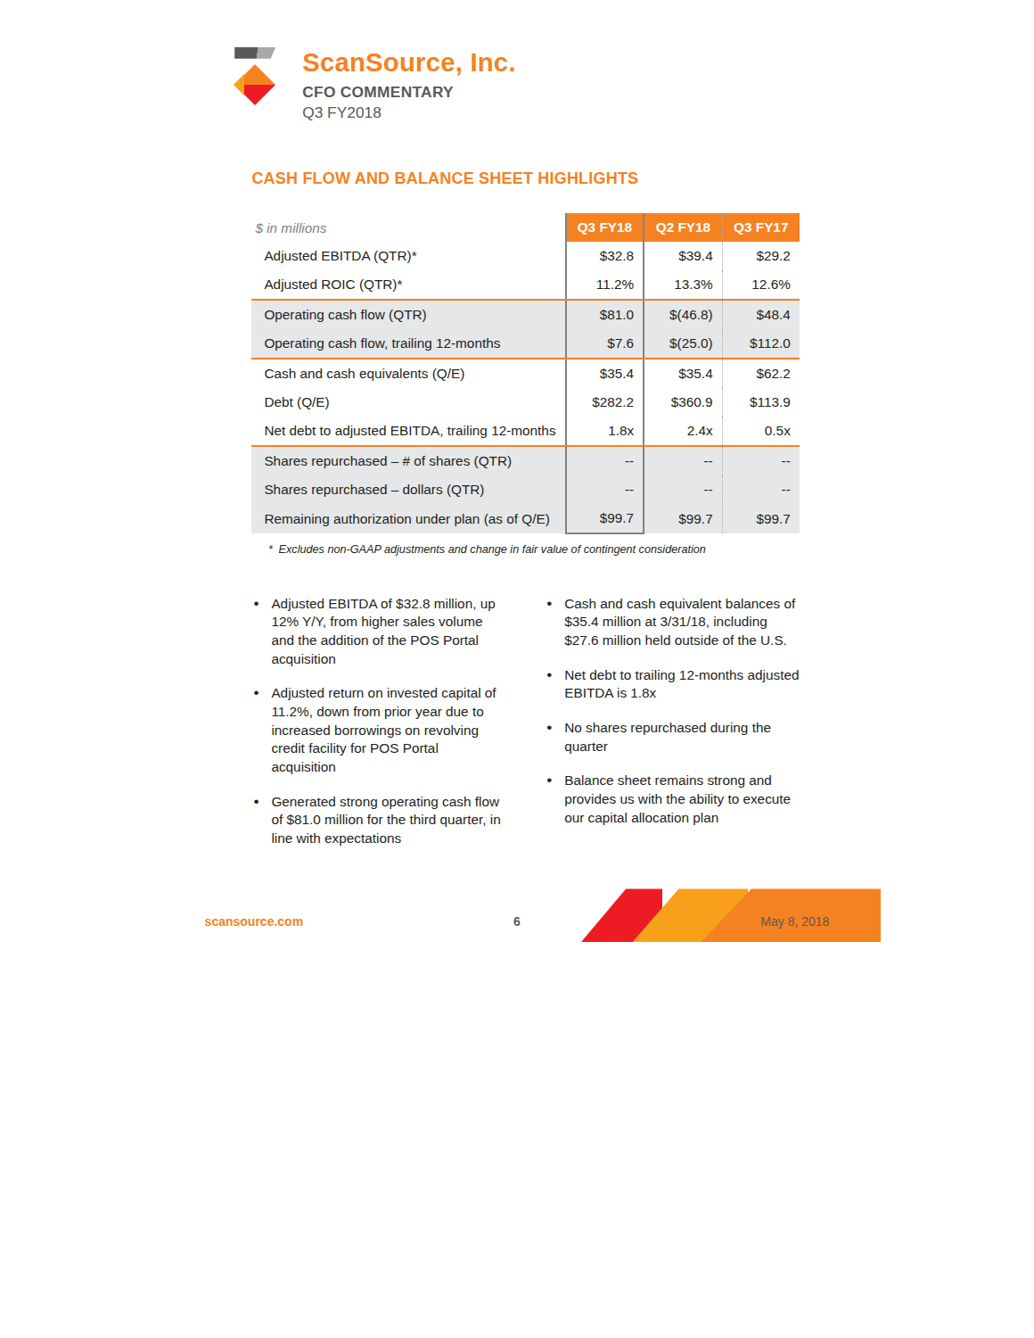ScanSource, Inc.
CFO COMMENTARY
Q3 FY2018
CASH FLOW AND BALANCE SHEET HIGHLIGHTS
| $ in millions | Q3 FY18 | Q2 FY18 | Q3 FY17 |
| --- | --- | --- | --- |
| Adjusted EBITDA (QTR)* | $32.8 | $39.4 | $29.2 |
| Adjusted ROIC (QTR)* | 11.2% | 13.3% | 12.6% |
| Operating cash flow (QTR) | $81.0 | $(46.8) | $48.4 |
| Operating cash flow, trailing 12-months | $7.6 | $(25.0) | $112.0 |
| Cash and cash equivalents (Q/E) | $35.4 | $35.4 | $62.2 |
| Debt (Q/E) | $282.2 | $360.9 | $113.9 |
| Net debt to adjusted EBITDA, trailing 12-months | 1.8x | 2.4x | 0.5x |
| Shares repurchased – # of shares (QTR) | -- | -- | -- |
| Shares repurchased – dollars (QTR) | -- | -- | -- |
| Remaining authorization under plan (as of Q/E) | $99.7 | $99.7 | $99.7 |
*Excludes non-GAAP adjustments and change in fair value of contingent consideration
Adjusted EBITDA of $32.8 million, up 12% Y/Y, from higher sales volume and the addition of the POS Portal acquisition
Adjusted return on invested capital of 11.2%, down from prior year due to increased borrowings on revolving credit facility for POS Portal acquisition
Generated strong operating cash flow of $81.0 million for the third quarter, in line with expectations
Cash and cash equivalent balances of $35.4 million at 3/31/18, including $27.6 million held outside of the U.S.
Net debt to trailing 12-months adjusted EBITDA is 1.8x
No shares repurchased during the quarter
Balance sheet remains strong and provides us with the ability to execute our capital allocation plan
scansource.com 6 May 8, 2018